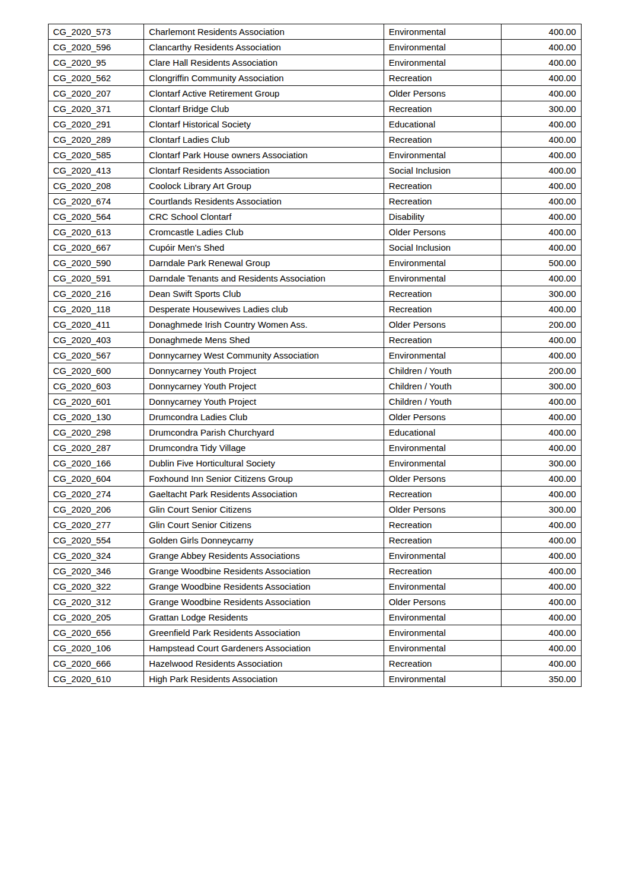| CG_2020_573 | Charlemont Residents Association | Environmental | 400.00 |
| CG_2020_596 | Clancarthy Residents Association | Environmental | 400.00 |
| CG_2020_95 | Clare Hall Residents Association | Environmental | 400.00 |
| CG_2020_562 | Clongriffin Community Association | Recreation | 400.00 |
| CG_2020_207 | Clontarf Active Retirement Group | Older Persons | 400.00 |
| CG_2020_371 | Clontarf Bridge Club | Recreation | 300.00 |
| CG_2020_291 | Clontarf Historical Society | Educational | 400.00 |
| CG_2020_289 | Clontarf Ladies Club | Recreation | 400.00 |
| CG_2020_585 | Clontarf Park House owners Association | Environmental | 400.00 |
| CG_2020_413 | Clontarf Residents Association | Social Inclusion | 400.00 |
| CG_2020_208 | Coolock Library Art Group | Recreation | 400.00 |
| CG_2020_674 | Courtlands Residents Association | Recreation | 400.00 |
| CG_2020_564 | CRC School Clontarf | Disability | 400.00 |
| CG_2020_613 | Cromcastle Ladies Club | Older Persons | 400.00 |
| CG_2020_667 | Cupóir Men's Shed | Social Inclusion | 400.00 |
| CG_2020_590 | Darndale Park Renewal Group | Environmental | 500.00 |
| CG_2020_591 | Darndale Tenants and Residents Association | Environmental | 400.00 |
| CG_2020_216 | Dean Swift Sports Club | Recreation | 300.00 |
| CG_2020_118 | Desperate Housewives Ladies club | Recreation | 400.00 |
| CG_2020_411 | Donaghmede Irish Country Women Ass. | Older Persons | 200.00 |
| CG_2020_403 | Donaghmede Mens Shed | Recreation | 400.00 |
| CG_2020_567 | Donnycarney West Community Association | Environmental | 400.00 |
| CG_2020_600 | Donnycarney Youth Project | Children / Youth | 200.00 |
| CG_2020_603 | Donnycarney Youth Project | Children / Youth | 300.00 |
| CG_2020_601 | Donnycarney Youth Project | Children / Youth | 400.00 |
| CG_2020_130 | Drumcondra Ladies Club | Older Persons | 400.00 |
| CG_2020_298 | Drumcondra Parish Churchyard | Educational | 400.00 |
| CG_2020_287 | Drumcondra Tidy Village | Environmental | 400.00 |
| CG_2020_166 | Dublin Five Horticultural Society | Environmental | 300.00 |
| CG_2020_604 | Foxhound Inn Senior Citizens Group | Older Persons | 400.00 |
| CG_2020_274 | Gaeltacht Park Residents Association | Recreation | 400.00 |
| CG_2020_206 | Glin Court Senior Citizens | Older Persons | 300.00 |
| CG_2020_277 | Glin Court Senior Citizens | Recreation | 400.00 |
| CG_2020_554 | Golden Girls Donneycarny | Recreation | 400.00 |
| CG_2020_324 | Grange Abbey Residents Associations | Environmental | 400.00 |
| CG_2020_346 | Grange Woodbine Residents Association | Recreation | 400.00 |
| CG_2020_322 | Grange Woodbine Residents Association | Environmental | 400.00 |
| CG_2020_312 | Grange Woodbine Residents Association | Older Persons | 400.00 |
| CG_2020_205 | Grattan Lodge Residents | Environmental | 400.00 |
| CG_2020_656 | Greenfield Park Residents Association | Environmental | 400.00 |
| CG_2020_106 | Hampstead Court Gardeners Association | Environmental | 400.00 |
| CG_2020_666 | Hazelwood Residents Association | Recreation | 400.00 |
| CG_2020_610 | High Park Residents Association | Environmental | 350.00 |